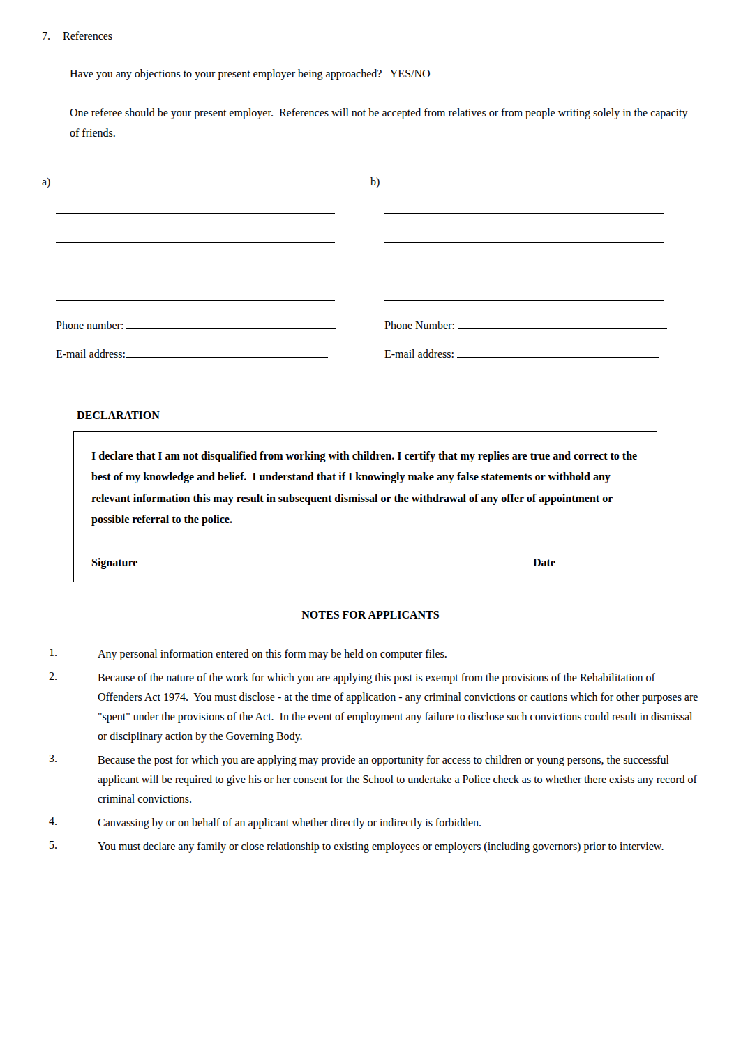7. References
Have you any objections to your present employer being approached? YES/NO
One referee should be your present employer. References will not be accepted from relatives or from people writing solely in the capacity of friends.
| a) Phone number: E-mail address: | b) Phone Number: E-mail address: |
DECLARATION
I declare that I am not disqualified from working with children. I certify that my replies are true and correct to the best of my knowledge and belief. I understand that if I knowingly make any false statements or withhold any relevant information this may result in subsequent dismissal or the withdrawal of any offer of appointment or possible referral to the police.
Signature Date
NOTES FOR APPLICANTS
| 1. | Any personal information entered on this form may be held on computer files. |
| 2. | Because of the nature of the work for which you are applying this post is exempt from the provisions of the Rehabilitation of Offenders Act 1974. You must disclose - at the time of application - any criminal convictions or cautions which for other purposes are "spent" under the provisions of the Act. In the event of employment any failure to disclose such convictions could result in dismissal or disciplinary action by the Governing Body. |
| 3. | Because the post for which you are applying may provide an opportunity for access to children or young persons, the successful applicant will be required to give his or her consent for the School to undertake a Police check as to whether there exists any record of criminal convictions. |
| 4. | Canvassing by or on behalf of an applicant whether directly or indirectly is forbidden. |
| 5. | You must declare any family or close relationship to existing employees or employers (including governors) prior to interview. |